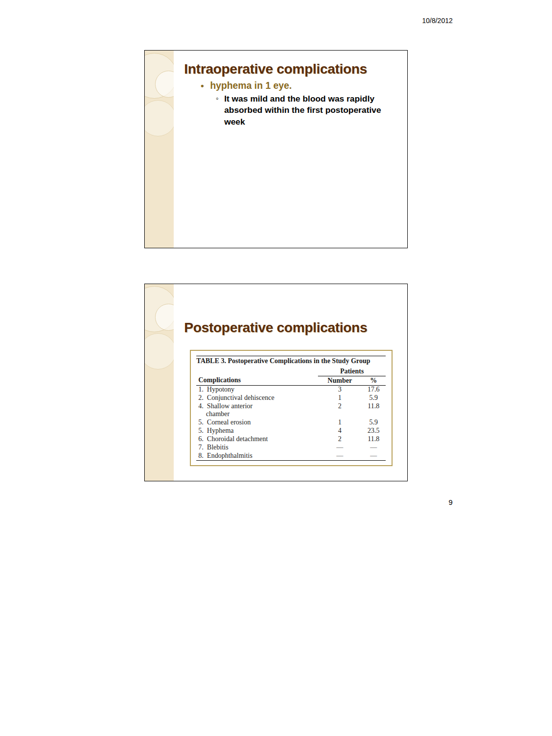10/8/2012
Intraoperative complications
hyphema in 1 eye.
It was mild and the blood was rapidly absorbed within the first postoperative week
Postoperative complications
TABLE 3. Postoperative Complications in the Study Group
| | Patients |
| --- | --- |
| Complications | Number | % |
| 1. Hypotony | 3 | 17.6 |
| 2. Conjunctival dehiscence | 1 | 5.9 |
| 4. Shallow anterior chamber | 2 | 11.8 |
| 5. Corneal erosion | 1 | 5.9 |
| 5. Hyphema | 4 | 23.5 |
| 6. Choroidal detachment | 2 | 11.8 |
| 7. Blebitis | — | — |
| 8. Endophthalmitis | — | — |
9